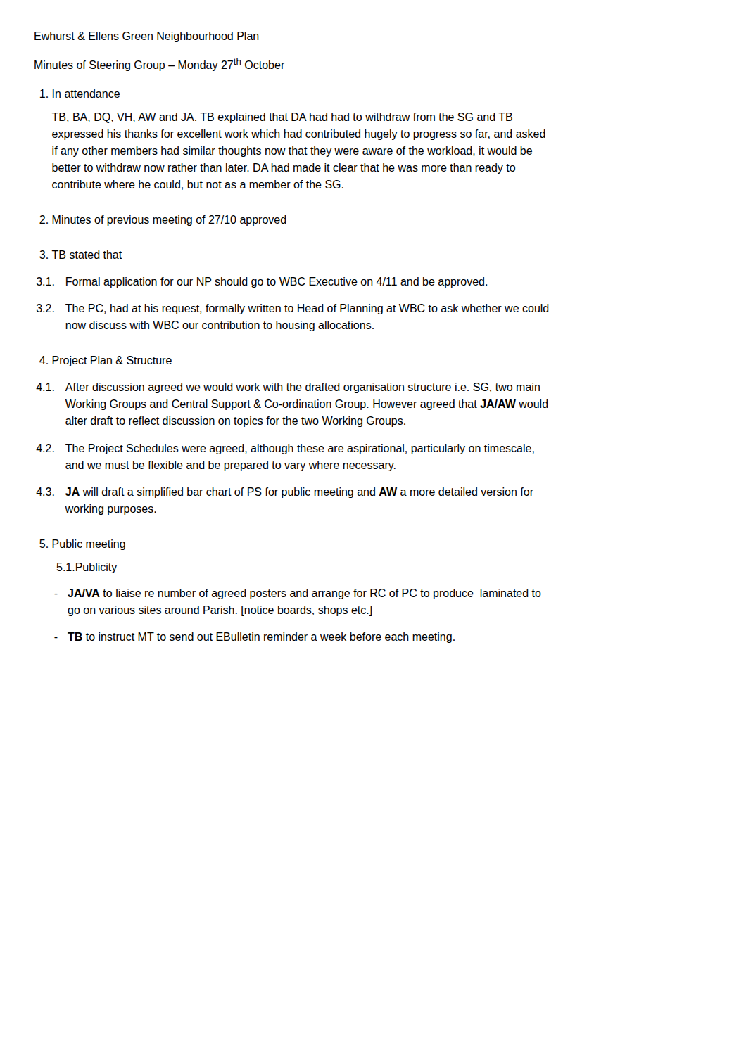Ewhurst & Ellens Green Neighbourhood Plan
Minutes of Steering Group – Monday 27th October
In attendance
TB, BA, DQ, VH, AW and JA. TB explained that DA had had to withdraw from the SG and TB expressed his thanks for excellent work which had contributed hugely to progress so far, and asked if any other members had similar thoughts now that they were aware of the workload, it would be better to withdraw now rather than later. DA had made it clear that he was more than ready to contribute where he could, but not as a member of the SG.
Minutes of previous meeting of 27/10 approved
TB stated that
Formal application for our NP should go to WBC Executive on 4/11 and be approved.
The PC, had at his request, formally written to Head of Planning at WBC to ask whether we could now discuss with WBC our contribution to housing allocations.
Project Plan & Structure
After discussion agreed we would work with the drafted organisation structure i.e. SG, two main Working Groups and Central Support & Co-ordination Group. However agreed that JA/AW would alter draft to reflect discussion on topics for the two Working Groups.
The Project Schedules were agreed, although these are aspirational, particularly on timescale, and we must be flexible and be prepared to vary where necessary.
JA will draft a simplified bar chart of PS for public meeting and AW a more detailed version for working purposes.
Public meeting
5.1.Publicity
JA/VA to liaise re number of agreed posters and arrange for RC of PC to produce laminated to go on various sites around Parish. [notice boards, shops etc.]
TB to instruct MT to send out EBulletin reminder a week before each meeting.